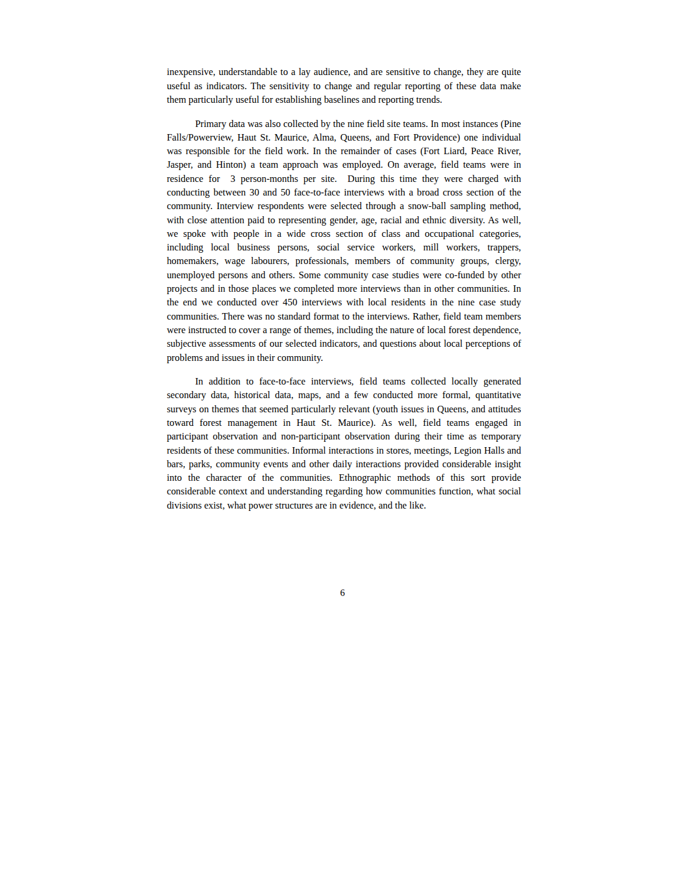inexpensive, understandable to a lay audience, and are sensitive to change, they are quite useful as indicators. The sensitivity to change and regular reporting of these data make them particularly useful for establishing baselines and reporting trends.
Primary data was also collected by the nine field site teams. In most instances (Pine Falls/Powerview, Haut St. Maurice, Alma, Queens, and Fort Providence) one individual was responsible for the field work. In the remainder of cases (Fort Liard, Peace River, Jasper, and Hinton) a team approach was employed. On average, field teams were in residence for 3 person-months per site. During this time they were charged with conducting between 30 and 50 face-to-face interviews with a broad cross section of the community. Interview respondents were selected through a snow-ball sampling method, with close attention paid to representing gender, age, racial and ethnic diversity. As well, we spoke with people in a wide cross section of class and occupational categories, including local business persons, social service workers, mill workers, trappers, homemakers, wage labourers, professionals, members of community groups, clergy, unemployed persons and others. Some community case studies were co-funded by other projects and in those places we completed more interviews than in other communities. In the end we conducted over 450 interviews with local residents in the nine case study communities. There was no standard format to the interviews. Rather, field team members were instructed to cover a range of themes, including the nature of local forest dependence, subjective assessments of our selected indicators, and questions about local perceptions of problems and issues in their community.
In addition to face-to-face interviews, field teams collected locally generated secondary data, historical data, maps, and a few conducted more formal, quantitative surveys on themes that seemed particularly relevant (youth issues in Queens, and attitudes toward forest management in Haut St. Maurice). As well, field teams engaged in participant observation and non-participant observation during their time as temporary residents of these communities. Informal interactions in stores, meetings, Legion Halls and bars, parks, community events and other daily interactions provided considerable insight into the character of the communities. Ethnographic methods of this sort provide considerable context and understanding regarding how communities function, what social divisions exist, what power structures are in evidence, and the like.
6